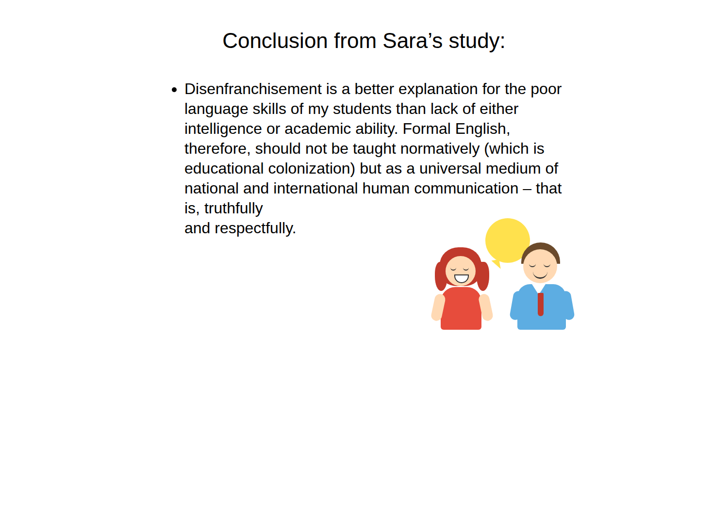Conclusion from Sara’s study:
Disenfranchisement is a better explanation for the poor language skills of my students than lack of either intelligence or academic ability. Formal English, therefore, should not be taught normatively (which is educational colonization) but as a universal medium of national and international human communication – that is, truthfully
and respectfully.